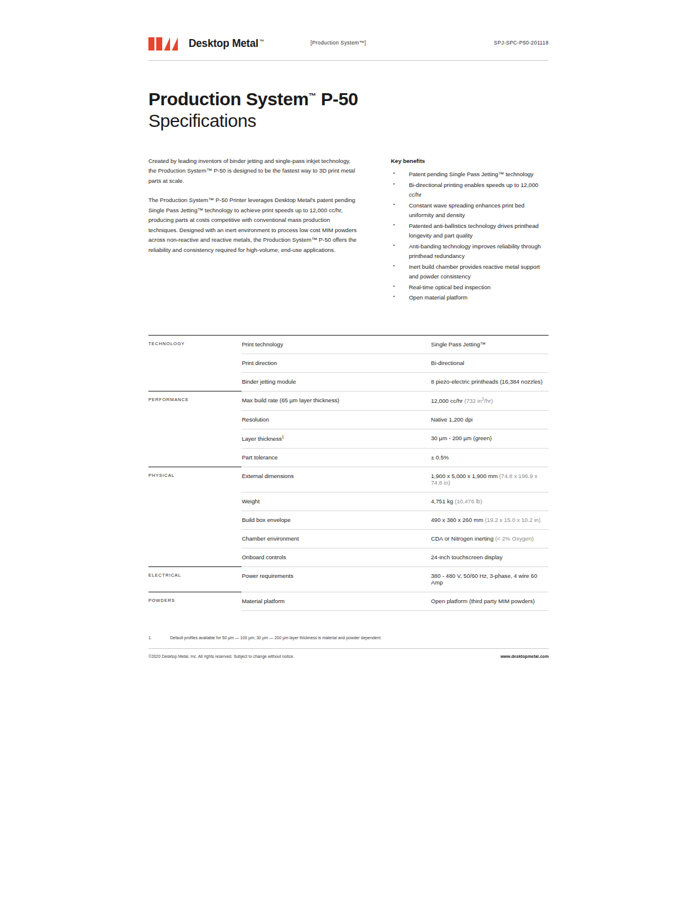Desktop Metal™
[Production System™]
SPJ-SPC-P50-201118
Production System™ P-50
Specifications
Created by leading inventors of binder jetting and single-pass inkjet technology, the Production System™ P-50 is designed to be the fastest way to 3D print metal parts at scale.
The Production System™ P-50 Printer leverages Desktop Metal's patent pending Single Pass Jetting™ technology to achieve print speeds up to 12,000 cc/hr, producing parts at costs competitive with conventional mass production techniques. Designed with an inert environment to process low cost MIM powders across non-reactive and reactive metals, the Production System™ P-50 offers the reliability and consistency required for high-volume, end-use applications.
Key benefits
Patent pending Single Pass Jetting™ technology
Bi-directional printing enables speeds up to 12,000 cc/hr
Constant wave spreading enhances print bed uniformity and density
Patented anti-ballistics technology drives printhead longevity and part quality
Anti-banding technology improves reliability through printhead redundancy
Inert build chamber provides reactive metal support and powder consistency
Real-time optical bed inspection
Open material platform
| TECHNOLOGY | Print technology | Single Pass Jetting™ |
| Print direction | Bi-directional |
| Binder jetting module | 8 piezo-electric printheads (16,384 nozzles) |
| PERFORMANCE | Max build rate (65 µm layer thickness) | 12,000 cc/hr (732 in 3 /hr) |
| Resolution | Native 1,200 dpi |
| Layer thickness 1 | 30 µm - 200 µm (green) |
| Part tolerance | ± 0.5% |
| PHYSICAL | External dimensions | 1,900 x 5,000 x 1,900 mm (74.8 x 196.9 x 74.8 in) |
| Weight | 4,751 kg (10,476 lb) |
| Build box envelope | 490 x 380 x 260 mm (19.2 x 15.0 x 10.2 in) |
| Chamber environment | CDA or Nitrogen inerting (< 2% Oxygen) |
| Onboard controls | 24-inch touchscreen display |
| ELECTRICAL | Power requirements | 380 - 480 V, 50/60 Hz, 3-phase, 4 wire 60 Amp |
| POWDERS | Material platform | Open platform (third party MIM powders) |
1. Default profiles available for 50 µm — 100 µm; 30 µm — 200 µm layer thickness is material and powder dependent.
©2020 Desktop Metal, Inc. All rights reserved. Subject to change without notice. www.desktopmetal.com